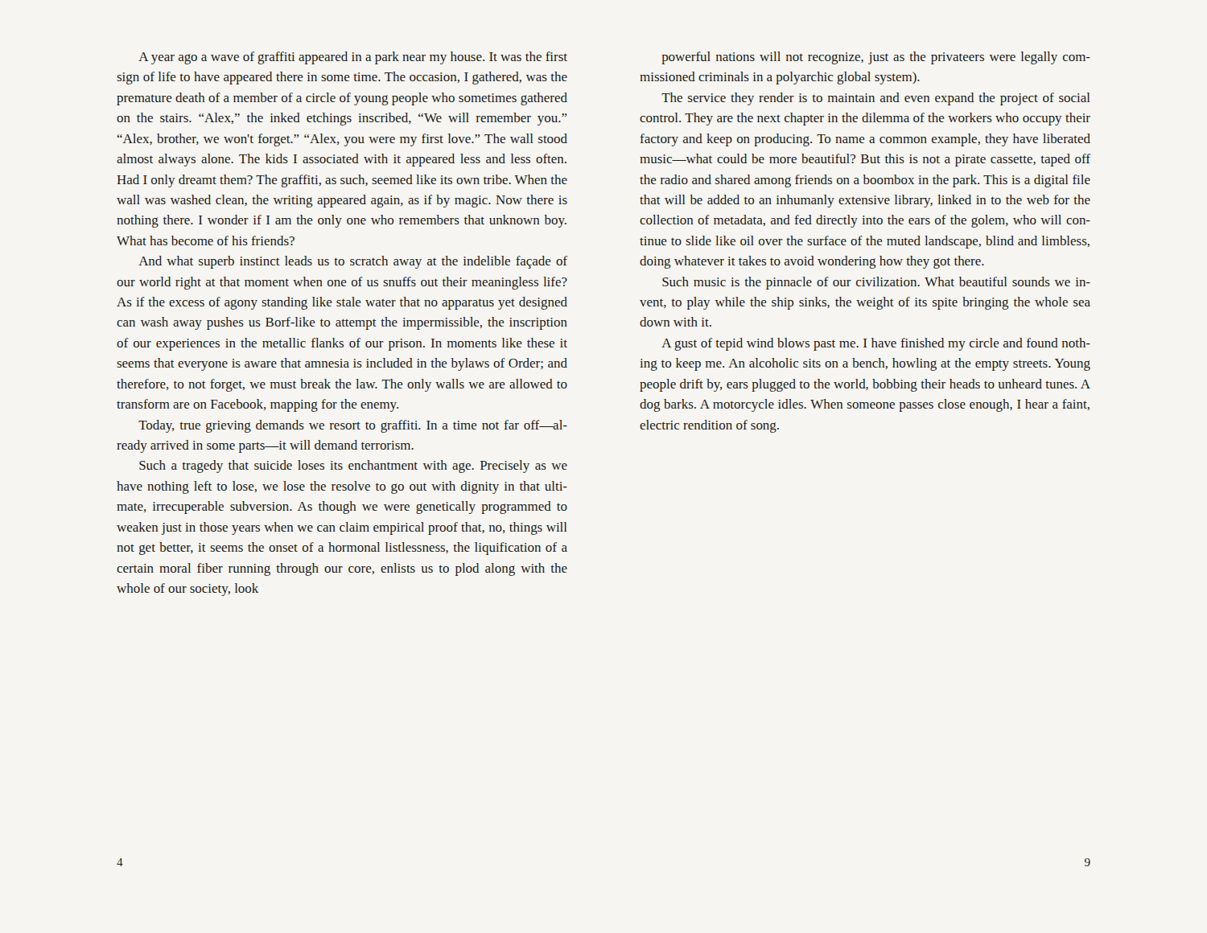A year ago a wave of graffiti appeared in a park near my house. It was the first sign of life to have appeared there in some time. The occasion, I gathered, was the premature death of a member of a circle of young people who sometimes gathered on the stairs. “Alex,” the inked etchings inscribed, “We will remember you.” “Alex, brother, we won't forget.” “Alex, you were my first love.” The wall stood almost always alone. The kids I associated with it appeared less and less often. Had I only dreamt them? The graffiti, as such, seemed like its own tribe. When the wall was washed clean, the writing appeared again, as if by magic. Now there is nothing there. I wonder if I am the only one who remembers that unknown boy. What has become of his friends?
And what superb instinct leads us to scratch away at the indelible façade of our world right at that moment when one of us snuffs out their meaningless life? As if the excess of agony standing like stale water that no apparatus yet designed can wash away pushes us Borf-like to attempt the impermissible, the inscription of our experiences in the metallic flanks of our prison. In moments like these it seems that everyone is aware that amnesia is included in the bylaws of Order; and therefore, to not forget, we must break the law. The only walls we are allowed to transform are on Facebook, mapping for the enemy.
Today, true grieving demands we resort to graffiti. In a time not far off—already arrived in some parts—it will demand terrorism.
Such a tragedy that suicide loses its enchantment with age. Precisely as we have nothing left to lose, we lose the resolve to go out with dignity in that ultimate, irrecuperable subversion. As though we were genetically programmed to weaken just in those years when we can claim empirical proof that, no, things will not get better, it seems the onset of a hormonal listlessness, the liquification of a certain moral fiber running through our core, enlists us to plod along with the whole of our society, look
4
powerful nations will not recognize, just as the privateers were legally commissioned criminals in a polyarchic global system).
The service they render is to maintain and even expand the project of social control. They are the next chapter in the dilemma of the workers who occupy their factory and keep on producing. To name a common example, they have liberated music—what could be more beautiful? But this is not a pirate cassette, taped off the radio and shared among friends on a boombox in the park. This is a digital file that will be added to an inhumanly extensive library, linked in to the web for the collection of metadata, and fed directly into the ears of the golem, who will continue to slide like oil over the surface of the muted landscape, blind and limbless, doing whatever it takes to avoid wondering how they got there.
Such music is the pinnacle of our civilization. What beautiful sounds we invent, to play while the ship sinks, the weight of its spite bringing the whole sea down with it.
A gust of tepid wind blows past me. I have finished my circle and found nothing to keep me. An alcoholic sits on a bench, howling at the empty streets. Young people drift by, ears plugged to the world, bobbing their heads to unheard tunes. A dog barks. A motorcycle idles. When someone passes close enough, I hear a faint, electric rendition of song.
9